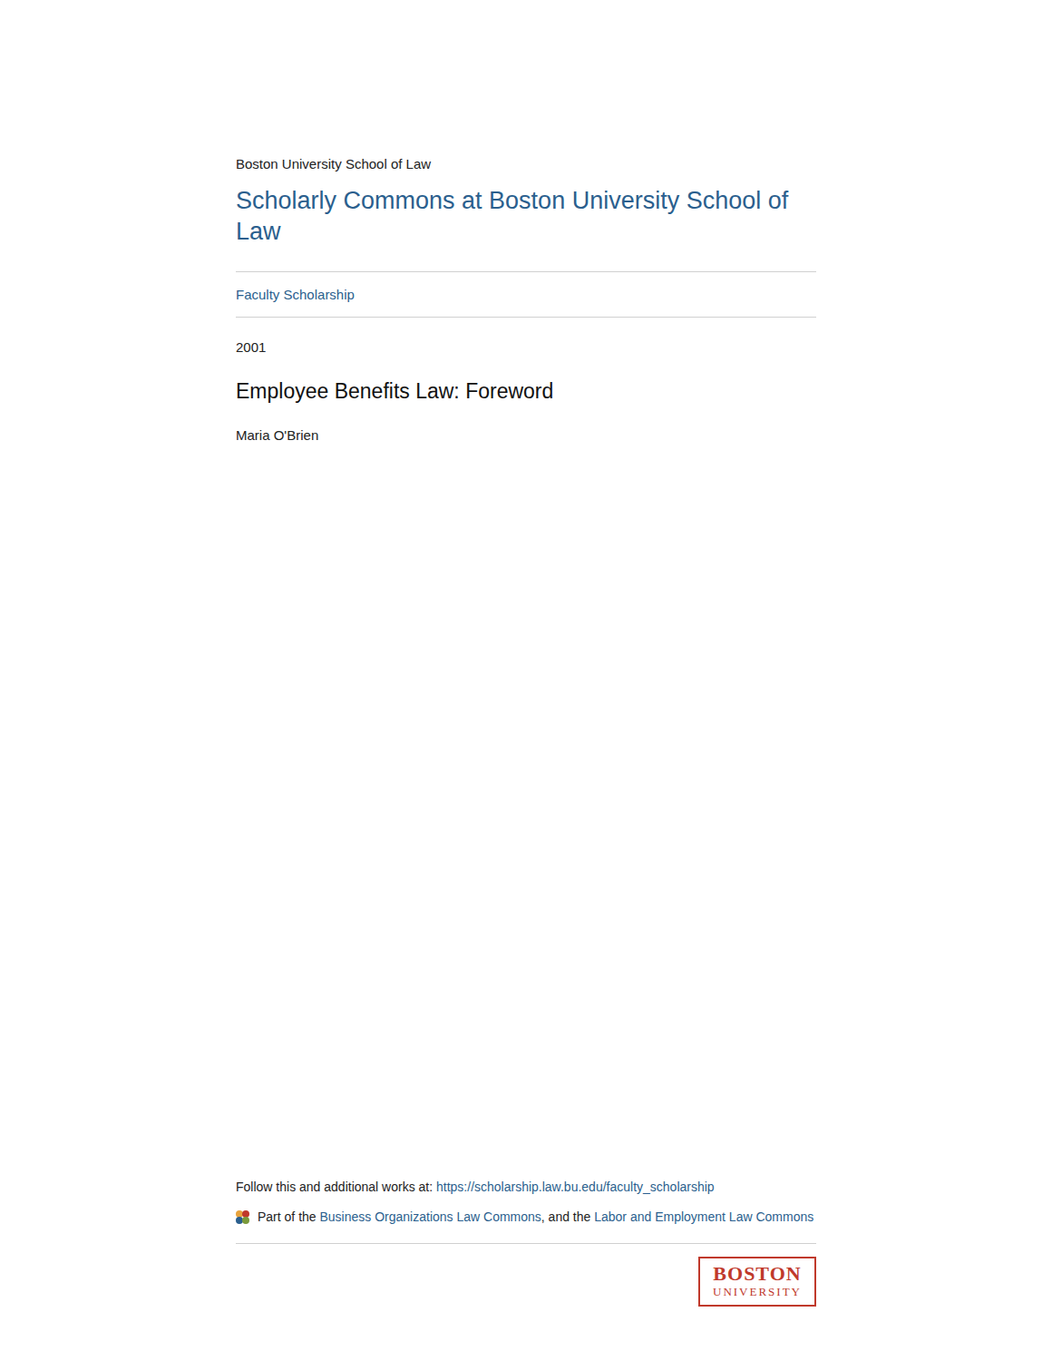Boston University School of Law
Scholarly Commons at Boston University School of Law
Faculty Scholarship
2001
Employee Benefits Law: Foreword
Maria O'Brien
Follow this and additional works at: https://scholarship.law.bu.edu/faculty_scholarship
Part of the Business Organizations Law Commons, and the Labor and Employment Law Commons
BOSTON UNIVERSITY